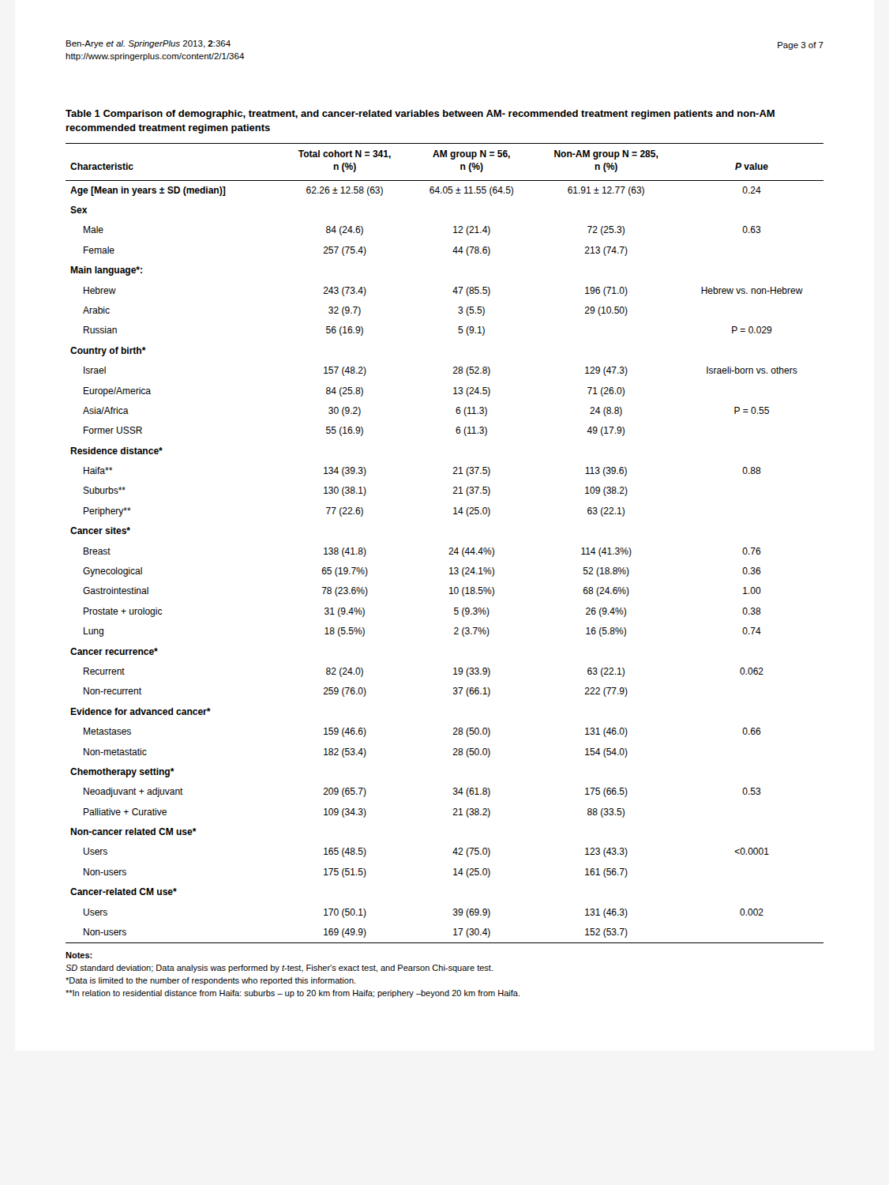Ben-Arye et al. SpringerPlus 2013, 2:364
http://www.springerplus.com/content/2/1/364
Page 3 of 7
Table 1 Comparison of demographic, treatment, and cancer-related variables between AM- recommended treatment regimen patients and non-AM recommended treatment regimen patients
| Characteristic | Total cohort N = 341, n (%) | AM group N = 56, n (%) | Non-AM group N = 285, n (%) | P value |
| --- | --- | --- | --- | --- |
| Age [Mean in years ± SD (median)] | 62.26 ± 12.58 (63) | 64.05 ± 11.55 (64.5) | 61.91 ± 12.77 (63) | 0.24 |
| Sex | | | | |
| Male | 84 (24.6) | 12 (21.4) | 72 (25.3) | 0.63 |
| Female | 257 (75.4) | 44 (78.6) | 213 (74.7) | |
| Main language*: | | | | |
| Hebrew | 243 (73.4) | 47 (85.5) | 196 (71.0) | Hebrew vs. non-Hebrew |
| Arabic | 32 (9.7) | 3 (5.5) | 29 (10.50) | |
| Russian | 56 (16.9) | 5 (9.1) | | P = 0.029 |
| Country of birth* | | | | |
| Israel | 157 (48.2) | 28 (52.8) | 129 (47.3) | Israeli-born vs. others |
| Europe/America | 84 (25.8) | 13 (24.5) | 71 (26.0) | |
| Asia/Africa | 30 (9.2) | 6 (11.3) | 24 (8.8) | P = 0.55 |
| Former USSR | 55 (16.9) | 6 (11.3) | 49 (17.9) | |
| Residence distance* | | | | |
| Haifa** | 134 (39.3) | 21 (37.5) | 113 (39.6) | 0.88 |
| Suburbs** | 130 (38.1) | 21 (37.5) | 109 (38.2) | |
| Periphery** | 77 (22.6) | 14 (25.0) | 63 (22.1) | |
| Cancer sites* | | | | |
| Breast | 138 (41.8) | 24 (44.4%) | 114 (41.3%) | 0.76 |
| Gynecological | 65 (19.7%) | 13 (24.1%) | 52 (18.8%) | 0.36 |
| Gastrointestinal | 78 (23.6%) | 10 (18.5%) | 68 (24.6%) | 1.00 |
| Prostate + urologic | 31 (9.4%) | 5 (9.3%) | 26 (9.4%) | 0.38 |
| Lung | 18 (5.5%) | 2 (3.7%) | 16 (5.8%) | 0.74 |
| Cancer recurrence* | | | | |
| Recurrent | 82 (24.0) | 19 (33.9) | 63 (22.1) | 0.062 |
| Non-recurrent | 259 (76.0) | 37 (66.1) | 222 (77.9) | |
| Evidence for advanced cancer* | | | | |
| Metastases | 159 (46.6) | 28 (50.0) | 131 (46.0) | 0.66 |
| Non-metastatic | 182 (53.4) | 28 (50.0) | 154 (54.0) | |
| Chemotherapy setting* | | | | |
| Neoadjuvant + adjuvant | 209 (65.7) | 34 (61.8) | 175 (66.5) | 0.53 |
| Palliative + Curative | 109 (34.3) | 21 (38.2) | 88 (33.5) | |
| Non-cancer related CM use* | | | | |
| Users | 165 (48.5) | 42 (75.0) | 123 (43.3) | <0.0001 |
| Non-users | 175 (51.5) | 14 (25.0) | 161 (56.7) | |
| Cancer-related CM use* | | | | |
| Users | 170 (50.1) | 39 (69.9) | 131 (46.3) | 0.002 |
| Non-users | 169 (49.9) | 17 (30.4) | 152 (53.7) | |
Notes:
SD standard deviation; Data analysis was performed by t-test, Fisher's exact test, and Pearson Chi-square test.
*Data is limited to the number of respondents who reported this information.
**In relation to residential distance from Haifa: suburbs – up to 20 km from Haifa; periphery –beyond 20 km from Haifa.